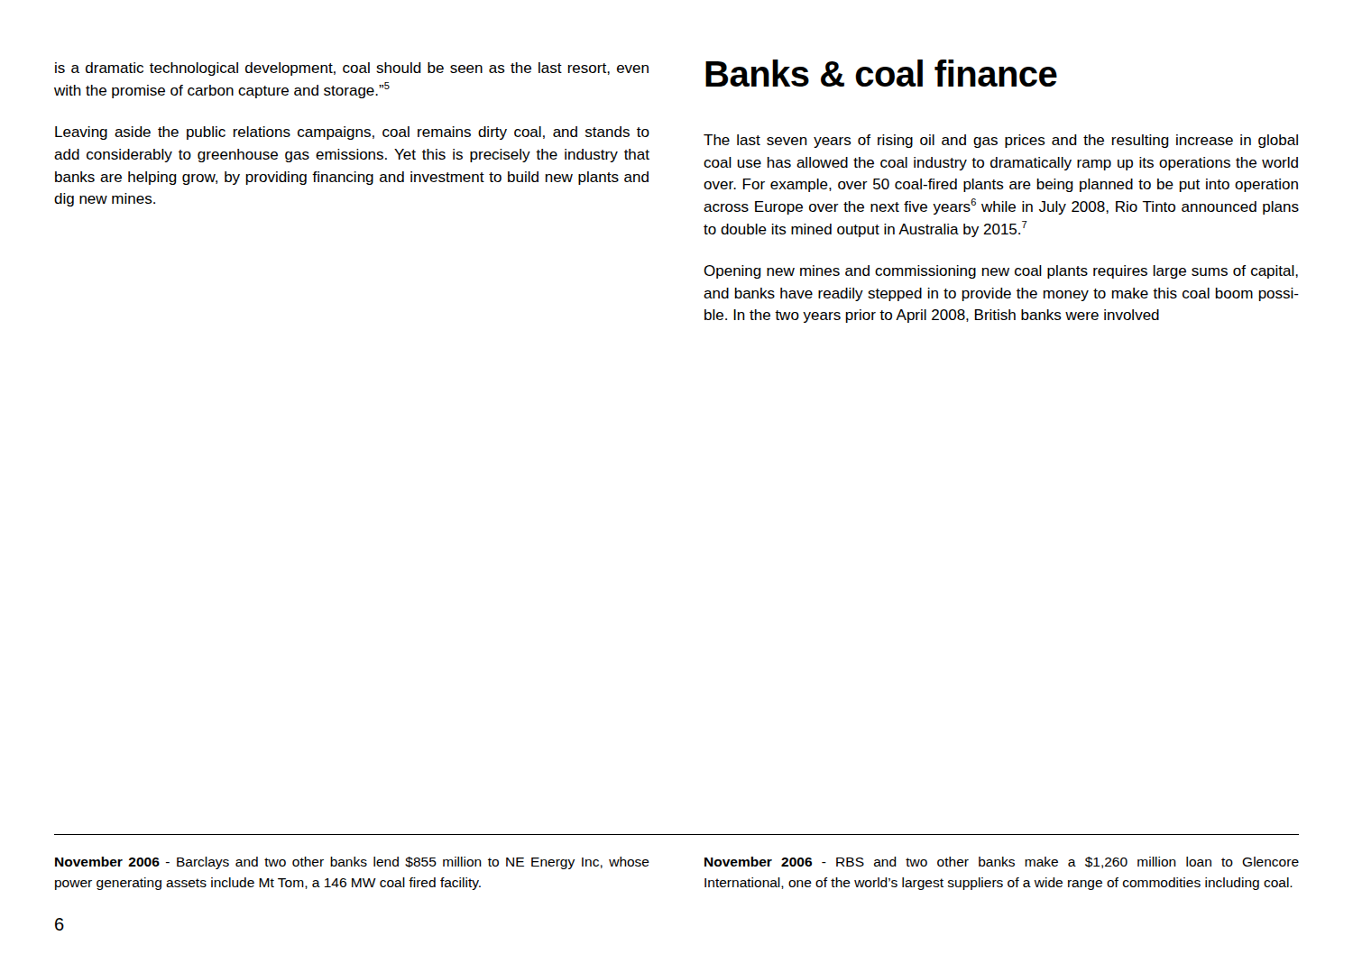is a dramatic technological development, coal should be seen as the last resort, even with the promise of carbon capture and storage.”5
Leaving aside the public relations campaigns, coal remains dirty coal, and stands to add considerably to greenhouse gas emissions. Yet this is precisely the industry that banks are helping grow, by providing financing and investment to build new plants and dig new mines.
Banks & coal finance
The last seven years of rising oil and gas prices and the resulting increase in global coal use has allowed the coal industry to dramatically ramp up its operations the world over. For example, over 50 coal-fired plants are being planned to be put into operation across Europe over the next five years6 while in July 2008, Rio Tinto announced plans to double its mined output in Australia by 2015.7
Opening new mines and commissioning new coal plants requires large sums of capital, and banks have readily stepped in to provide the money to make this coal boom possible. In the two years prior to April 2008, British banks were involved
November 2006 - Barclays and two other banks lend $855 million to NE Energy Inc, whose power generating assets include Mt Tom, a 146 MW coal fired facility.
November 2006 - RBS and two other banks make a $1,260 million loan to Glencore International, one of the world’s largest suppliers of a wide range of commodities including coal.
6